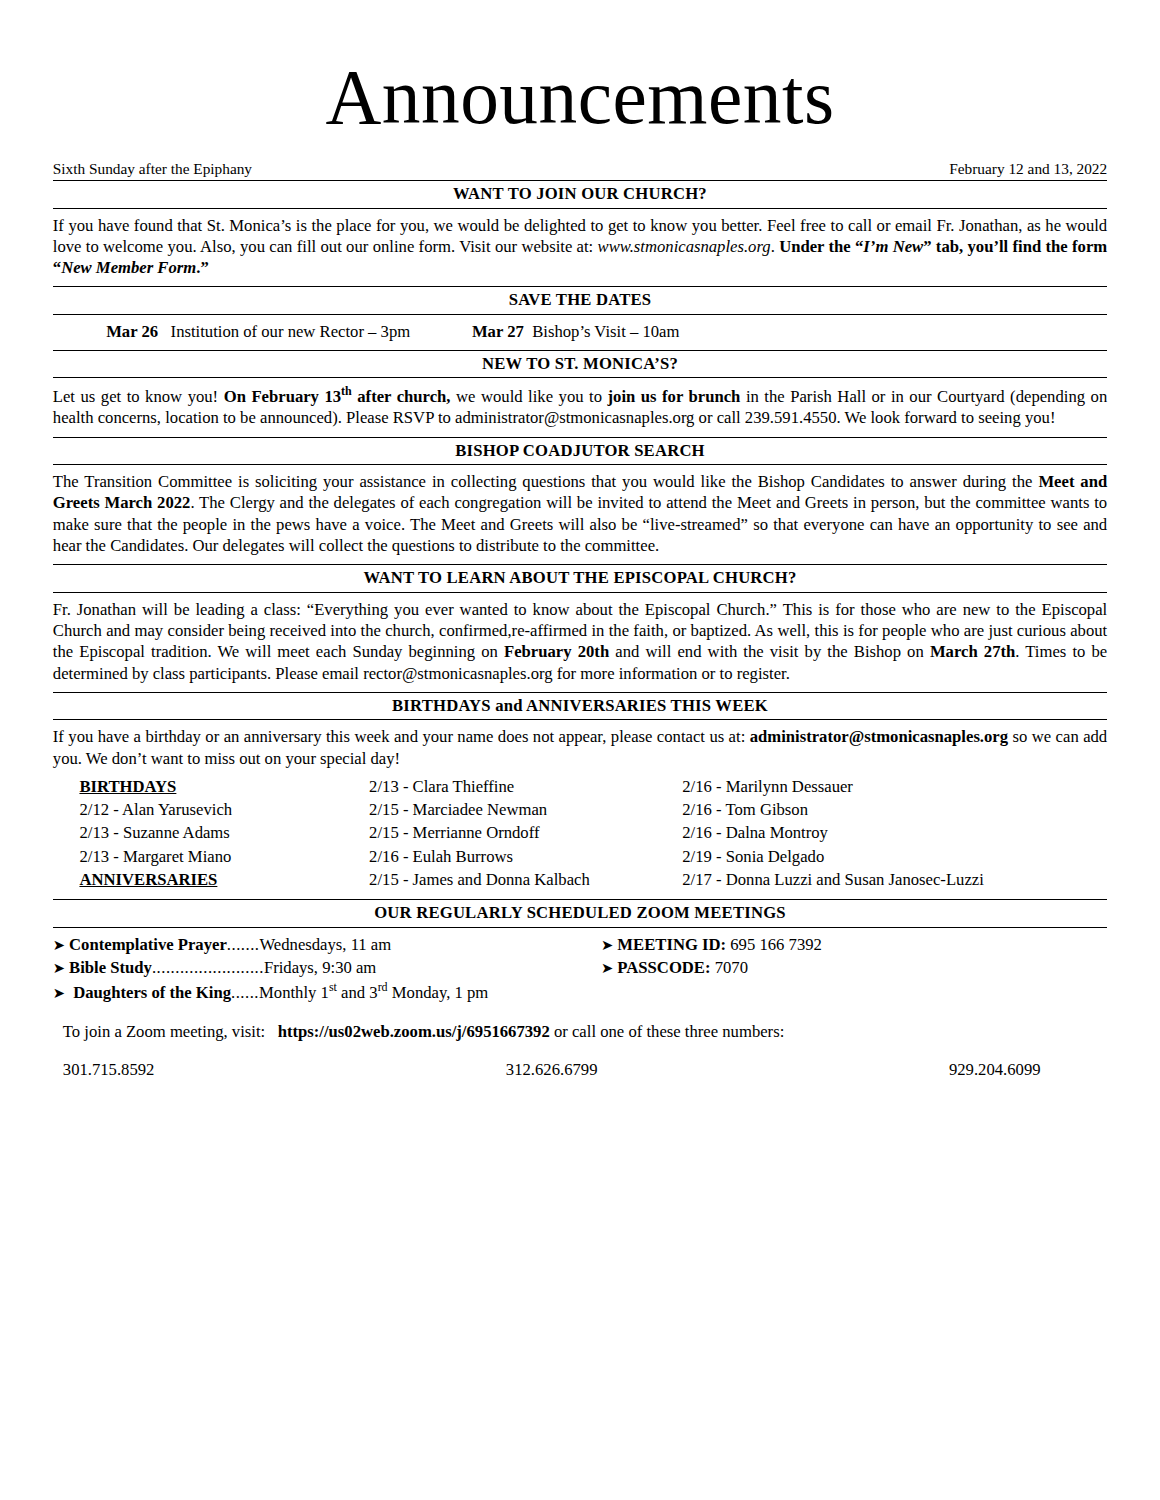Announcements
Sixth Sunday after the Epiphany February 12 and 13, 2022
WANT TO JOIN OUR CHURCH?
If you have found that St. Monica’s is the place for you, we would be delighted to get to know you better. Feel free to call or email Fr. Jonathan, as he would love to welcome you. Also, you can fill out our online form. Visit our website at: www.stmonicasnaples.org. Under the “I’m New” tab, you’ll find the form “New Member Form.”
SAVE THE DATES
Mar 26 Institution of our new Rector – 3pm Mar 27 Bishop’s Visit – 10am
NEW TO ST. MONICA’S?
Let us get to know you! On February 13th after church, we would like you to join us for brunch in the Parish Hall or in our Courtyard (depending on health concerns, location to be announced). Please RSVP to administrator@stmonicasnaples.org or call 239.591.4550. We look forward to seeing you!
BISHOP COADJUTOR SEARCH
The Transition Committee is soliciting your assistance in collecting questions that you would like the Bishop Candidates to answer during the Meet and Greets March 2022. The Clergy and the delegates of each congregation will be invited to attend the Meet and Greets in person, but the committee wants to make sure that the people in the pews have a voice. The Meet and Greets will also be “live-streamed” so that everyone can have an opportunity to see and hear the Candidates. Our delegates will collect the questions to distribute to the committee.
WANT TO LEARN ABOUT THE EPISCOPAL CHURCH?
Fr. Jonathan will be leading a class: “Everything you ever wanted to know about the Episcopal Church.” This is for those who are new to the Episcopal Church and may consider being received into the church, confirmed,re-affirmed in the faith, or baptized. As well, this is for people who are just curious about the Episcopal tradition. We will meet each Sunday beginning on February 20th and will end with the visit by the Bishop on March 27th. Times to be determined by class participants. Please email rector@stmonicasnaples.org for more information or to register.
BIRTHDAYS and ANNIVERSARIES THIS WEEK
If you have a birthday or an anniversary this week and your name does not appear, please contact us at: administrator@stmonicasnaples.org so we can add you. We don’t want to miss out on your special day!
| BIRTHDAYS | 2/13 - Clara Thieffine | 2/16 - Marilynn Dessauer |
| 2/12 - Alan Yarusevich | 2/15 - Marciadee Newman | 2/16 - Tom Gibson |
| 2/13 - Suzanne Adams | 2/15 - Merrianne Orndoff | 2/16 - Dalna Montroy |
| 2/13 - Margaret Miano | 2/16 - Eulah Burrows | 2/19 - Sonia Delgado |
| ANNIVERSARIES | 2/15 - James and Donna Kalbach | 2/17 - Donna Luzzi and Susan Janosec-Luzzi |
OUR REGULARLY SCHEDULED ZOOM MEETINGS
| ➤ Contemplative Prayer ....... Wednesdays, 11 am | ➤ MEETING ID: 695 166 7392 |
| ➤ Bible Study ........................ Fridays, 9:30 am | ➤ PASSCODE: 7070 |
| ➤ Daughters of the King ...... Monthly 1 st and 3 rd Monday, 1 pm |
To join a Zoom meeting, visit: https://us02web.zoom.us/j/6951667392 or call one of these three numbers:
301.715.8592 312.626.6799 929.204.6099